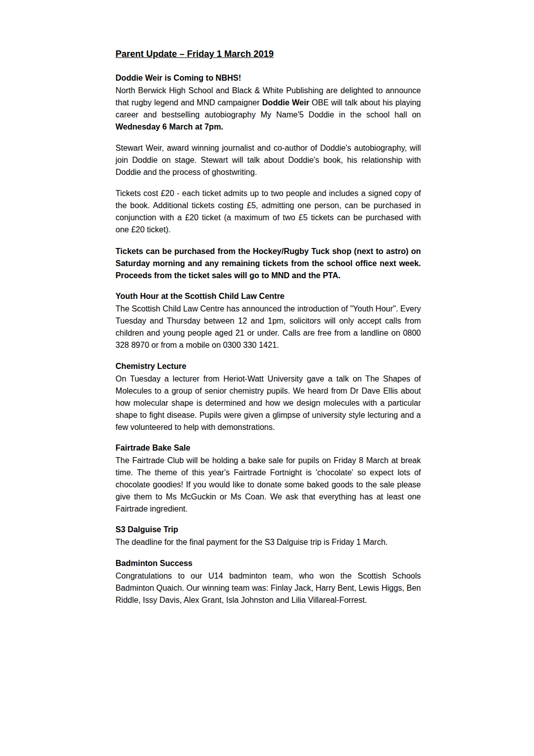Parent Update – Friday 1 March 2019
Doddie Weir is Coming to NBHS!
North Berwick High School and Black & White Publishing are delighted to announce that rugby legend and MND campaigner Doddie Weir OBE will talk about his playing career and bestselling autobiography My Name'5 Doddie in the school hall on Wednesday 6 March at 7pm.
Stewart Weir, award winning journalist and co-author of Doddie's autobiography, will join Doddie on stage. Stewart will talk about Doddie's book, his relationship with Doddie and the process of ghostwriting.
Tickets cost £20 - each ticket admits up to two people and includes a signed copy of the book. Additional tickets costing £5, admitting one person, can be purchased in conjunction with a £20 ticket (a maximum of two £5 tickets can be purchased with one £20 ticket).
Tickets can be purchased from the Hockey/Rugby Tuck shop (next to astro) on Saturday morning and any remaining tickets from the school office next week. Proceeds from the ticket sales will go to MND and the PTA.
Youth Hour at the Scottish Child Law Centre
The Scottish Child Law Centre has announced the introduction of "Youth Hour". Every Tuesday and Thursday between 12 and 1pm, solicitors will only accept calls from children and young people aged 21 or under. Calls are free from a landline on 0800 328 8970 or from a mobile on 0300 330 1421.
Chemistry Lecture
On Tuesday a lecturer from Heriot-Watt University gave a talk on The Shapes of Molecules to a group of senior chemistry pupils. We heard from Dr Dave Ellis about how molecular shape is determined and how we design molecules with a particular shape to fight disease. Pupils were given a glimpse of university style lecturing and a few volunteered to help with demonstrations.
Fairtrade Bake Sale
The Fairtrade Club will be holding a bake sale for pupils on Friday 8 March at break time. The theme of this year's Fairtrade Fortnight is 'chocolate' so expect lots of chocolate goodies! If you would like to donate some baked goods to the sale please give them to Ms McGuckin or Ms Coan. We ask that everything has at least one Fairtrade ingredient.
S3 Dalguise Trip
The deadline for the final payment for the S3 Dalguise trip is Friday 1 March.
Badminton Success
Congratulations to our U14 badminton team, who won the Scottish Schools Badminton Quaich. Our winning team was: Finlay Jack, Harry Bent, Lewis Higgs, Ben Riddle, Issy Davis, Alex Grant, Isla Johnston and Lilia Villareal-Forrest.